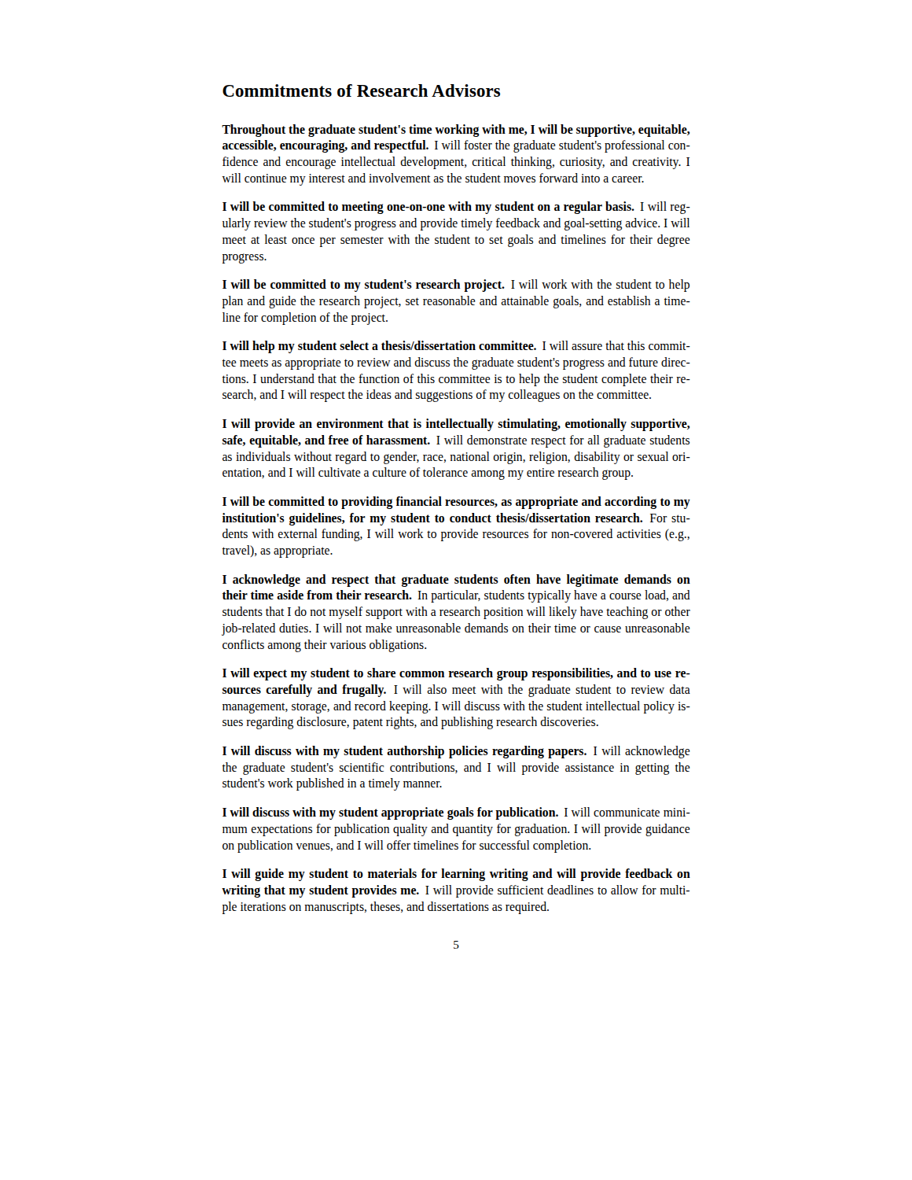Commitments of Research Advisors
Throughout the graduate student's time working with me, I will be supportive, equitable, accessible, encouraging, and respectful. I will foster the graduate student's professional confidence and encourage intellectual development, critical thinking, curiosity, and creativity. I will continue my interest and involvement as the student moves forward into a career.
I will be committed to meeting one-on-one with my student on a regular basis. I will regularly review the student's progress and provide timely feedback and goal-setting advice. I will meet at least once per semester with the student to set goals and timelines for their degree progress.
I will be committed to my student's research project. I will work with the student to help plan and guide the research project, set reasonable and attainable goals, and establish a timeline for completion of the project.
I will help my student select a thesis/dissertation committee. I will assure that this committee meets as appropriate to review and discuss the graduate student's progress and future directions. I understand that the function of this committee is to help the student complete their research, and I will respect the ideas and suggestions of my colleagues on the committee.
I will provide an environment that is intellectually stimulating, emotionally supportive, safe, equitable, and free of harassment. I will demonstrate respect for all graduate students as individuals without regard to gender, race, national origin, religion, disability or sexual orientation, and I will cultivate a culture of tolerance among my entire research group.
I will be committed to providing financial resources, as appropriate and according to my institution's guidelines, for my student to conduct thesis/dissertation research. For students with external funding, I will work to provide resources for non-covered activities (e.g., travel), as appropriate.
I acknowledge and respect that graduate students often have legitimate demands on their time aside from their research. In particular, students typically have a course load, and students that I do not myself support with a research position will likely have teaching or other job-related duties. I will not make unreasonable demands on their time or cause unreasonable conflicts among their various obligations.
I will expect my student to share common research group responsibilities, and to use resources carefully and frugally. I will also meet with the graduate student to review data management, storage, and record keeping. I will discuss with the student intellectual policy issues regarding disclosure, patent rights, and publishing research discoveries.
I will discuss with my student authorship policies regarding papers. I will acknowledge the graduate student's scientific contributions, and I will provide assistance in getting the student's work published in a timely manner.
I will discuss with my student appropriate goals for publication. I will communicate minimum expectations for publication quality and quantity for graduation. I will provide guidance on publication venues, and I will offer timelines for successful completion.
I will guide my student to materials for learning writing and will provide feedback on writing that my student provides me. I will provide sufficient deadlines to allow for multiple iterations on manuscripts, theses, and dissertations as required.
5